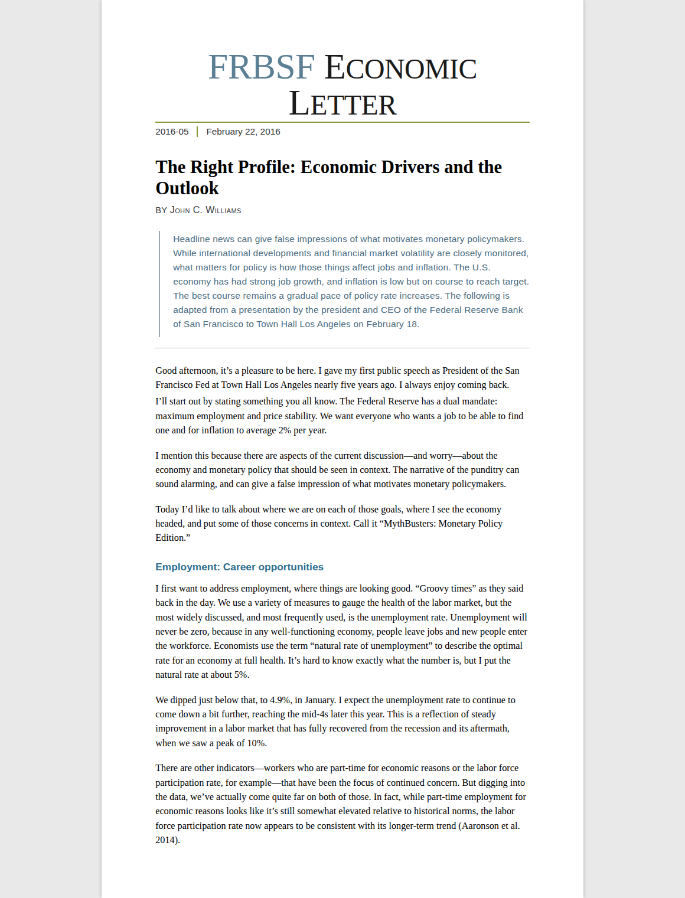FRBSF ECONOMIC LETTER
2016-05 February 22, 2016
The Right Profile: Economic Drivers and the Outlook
BY John C. Williams
Headline news can give false impressions of what motivates monetary policymakers. While international developments and financial market volatility are closely monitored, what matters for policy is how those things affect jobs and inflation. The U.S. economy has had strong job growth, and inflation is low but on course to reach target. The best course remains a gradual pace of policy rate increases. The following is adapted from a presentation by the president and CEO of the Federal Reserve Bank of San Francisco to Town Hall Los Angeles on February 18.
Good afternoon, it’s a pleasure to be here. I gave my first public speech as President of the San Francisco Fed at Town Hall Los Angeles nearly five years ago. I always enjoy coming back.
I’ll start out by stating something you all know. The Federal Reserve has a dual mandate: maximum employment and price stability. We want everyone who wants a job to be able to find one and for inflation to average 2% per year.
I mention this because there are aspects of the current discussion—and worry—about the economy and monetary policy that should be seen in context. The narrative of the punditry can sound alarming, and can give a false impression of what motivates monetary policymakers.
Today I’d like to talk about where we are on each of those goals, where I see the economy headed, and put some of those concerns in context. Call it “MythBusters: Monetary Policy Edition.”
Employment: Career opportunities
I first want to address employment, where things are looking good. “Groovy times” as they said back in the day. We use a variety of measures to gauge the health of the labor market, but the most widely discussed, and most frequently used, is the unemployment rate. Unemployment will never be zero, because in any well-functioning economy, people leave jobs and new people enter the workforce. Economists use the term “natural rate of unemployment” to describe the optimal rate for an economy at full health. It’s hard to know exactly what the number is, but I put the natural rate at about 5%.
We dipped just below that, to 4.9%, in January. I expect the unemployment rate to continue to come down a bit further, reaching the mid-4s later this year. This is a reflection of steady improvement in a labor market that has fully recovered from the recession and its aftermath, when we saw a peak of 10%.
There are other indicators—workers who are part-time for economic reasons or the labor force participation rate, for example—that have been the focus of continued concern. But digging into the data, we’ve actually come quite far on both of those. In fact, while part-time employment for economic reasons looks like it’s still somewhat elevated relative to historical norms, the labor force participation rate now appears to be consistent with its longer-term trend (Aaronson et al. 2014).